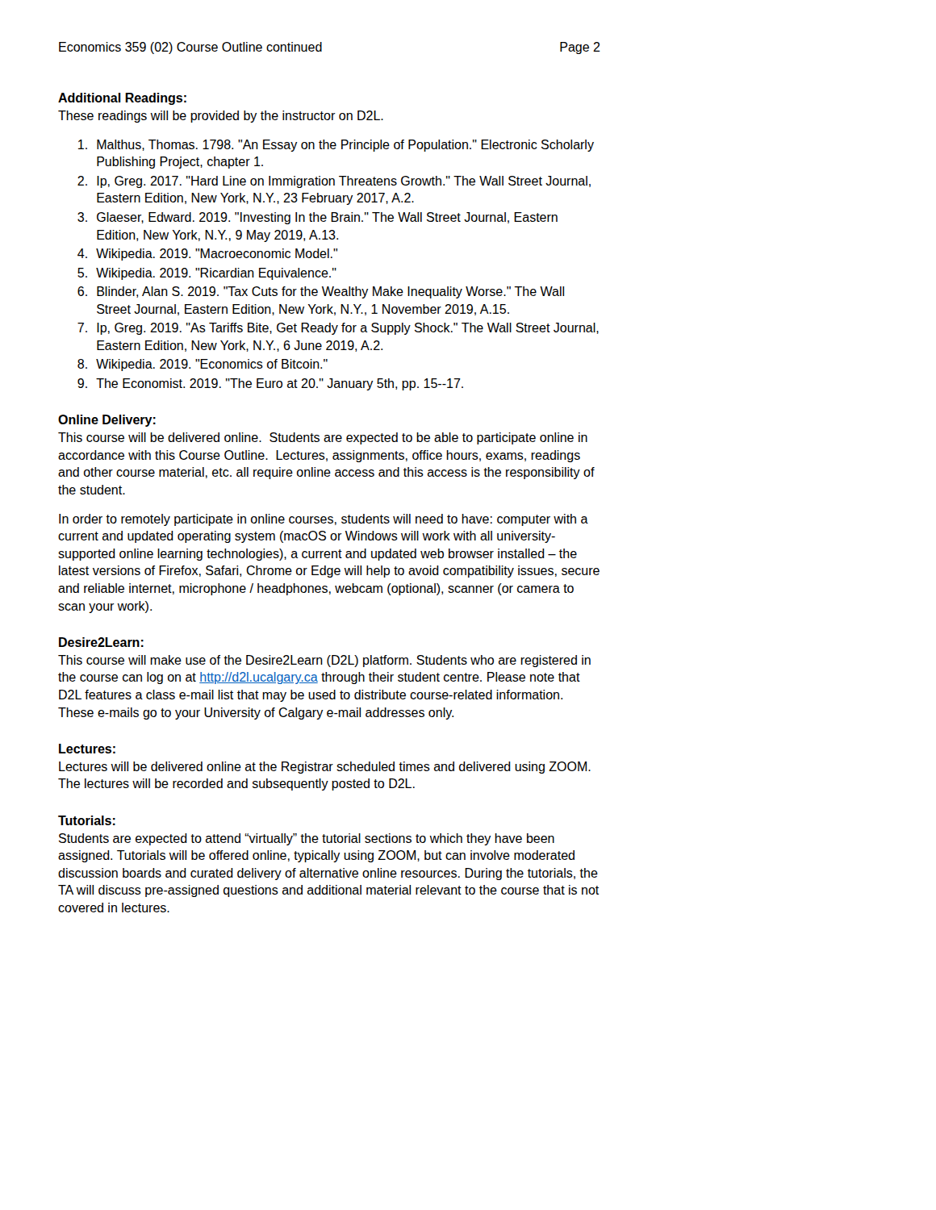Economics 359 (02) Course Outline continued
Page 2
Additional Readings:
These readings will be provided by the instructor on D2L.
Malthus, Thomas. 1798. "An Essay on the Principle of Population." Electronic Scholarly Publishing Project, chapter 1.
Ip, Greg. 2017. "Hard Line on Immigration Threatens Growth." The Wall Street Journal, Eastern Edition, New York, N.Y., 23 February 2017, A.2.
Glaeser, Edward. 2019. "Investing In the Brain." The Wall Street Journal, Eastern Edition, New York, N.Y., 9 May 2019, A.13.
Wikipedia. 2019. "Macroeconomic Model."
Wikipedia. 2019. "Ricardian Equivalence."
Blinder, Alan S. 2019. "Tax Cuts for the Wealthy Make Inequality Worse." The Wall Street Journal, Eastern Edition, New York, N.Y., 1 November 2019, A.15.
Ip, Greg. 2019. "As Tariffs Bite, Get Ready for a Supply Shock." The Wall Street Journal, Eastern Edition, New York, N.Y., 6 June 2019, A.2.
Wikipedia. 2019. "Economics of Bitcoin."
The Economist. 2019. "The Euro at 20." January 5th, pp. 15--17.
Online Delivery:
This course will be delivered online. Students are expected to be able to participate online in accordance with this Course Outline. Lectures, assignments, office hours, exams, readings and other course material, etc. all require online access and this access is the responsibility of the student.
In order to remotely participate in online courses, students will need to have: computer with a current and updated operating system (macOS or Windows will work with all university-supported online learning technologies), a current and updated web browser installed – the latest versions of Firefox, Safari, Chrome or Edge will help to avoid compatibility issues, secure and reliable internet, microphone / headphones, webcam (optional), scanner (or camera to scan your work).
Desire2Learn:
This course will make use of the Desire2Learn (D2L) platform. Students who are registered in the course can log on at http://d2l.ucalgary.ca through their student centre. Please note that D2L features a class e-mail list that may be used to distribute course-related information. These e-mails go to your University of Calgary e-mail addresses only.
Lectures:
Lectures will be delivered online at the Registrar scheduled times and delivered using ZOOM. The lectures will be recorded and subsequently posted to D2L.
Tutorials:
Students are expected to attend “virtually” the tutorial sections to which they have been assigned. Tutorials will be offered online, typically using ZOOM, but can involve moderated discussion boards and curated delivery of alternative online resources. During the tutorials, the TA will discuss pre-assigned questions and additional material relevant to the course that is not covered in lectures.